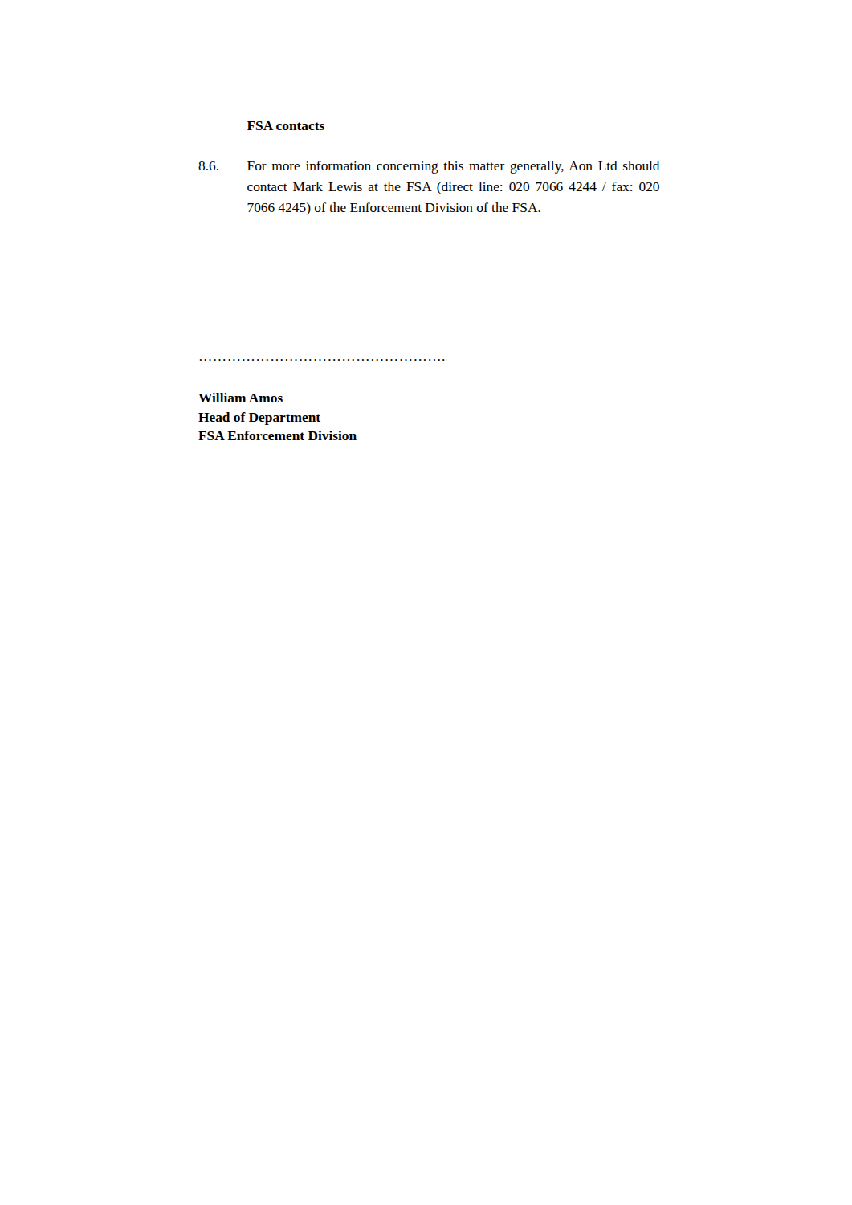FSA contacts
8.6.
For more information concerning this matter generally, Aon Ltd should contact Mark Lewis at the FSA (direct line: 020 7066 4244 / fax: 020 7066 4245) of the Enforcement Division of the FSA.
…………………………………………….
William Amos
Head of Department
FSA Enforcement Division